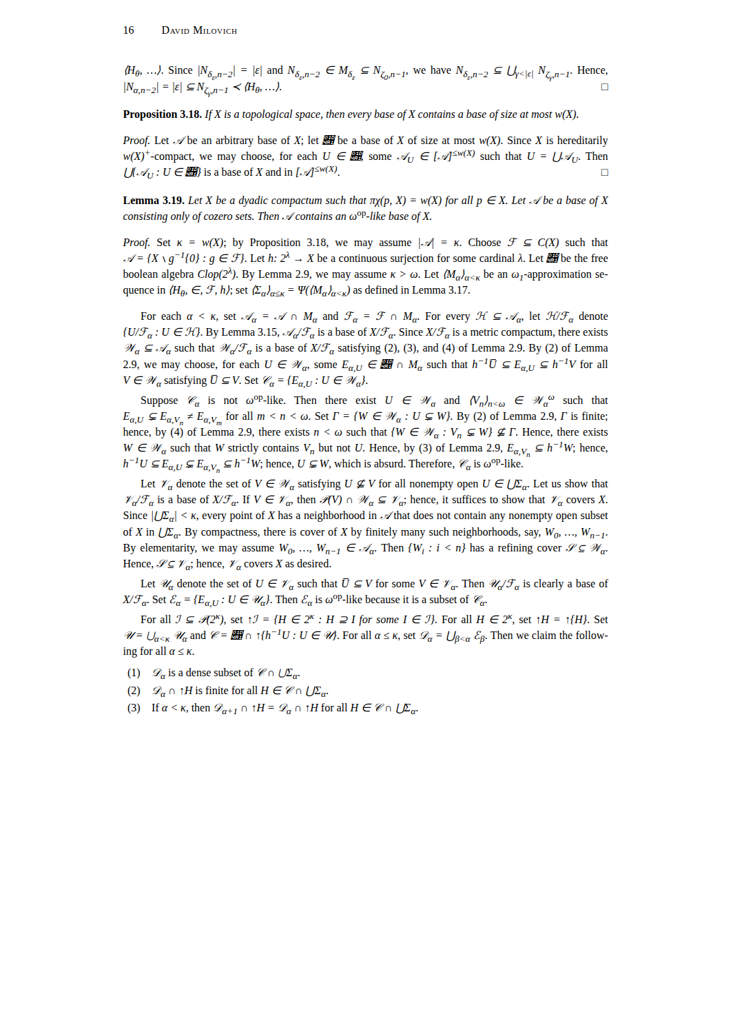16 David Milovich
⟨Hθ, …⟩. Since |Nδε,n−2| = |ε| and Nδε,n−2 ∈ Mδε ⊆ Nζ0,n−1, we have Nδε,n−2 ⊆ ⋃γ<|ε| Nζγ,n−1. Hence, |Nα,n−2| = |ε| ⊆ Nζγ,n−1 ≺ ⟨Hθ, …⟩. □
Proposition 3.18. If X is a topological space, then every base of X contains a base of size at most w(X).
Proof. Let 𝒜 be an arbitrary base of X; let 𝒡 be a base of X of size at most w(X). Since X is hereditarily w(X)+-compact, we may choose, for each U ∈ 𝒡, some 𝒜U ∈ [𝒜]≤w(X) such that U = ⋃𝒜U. Then ⋃{𝒜U : U ∈ 𝒡} is a base of X and in [𝒜]≤w(X). □
Lemma 3.19. Let X be a dyadic compactum such that πχ(p, X) = w(X) for all p ∈ X. Let 𝒜 be a base of X consisting only of cozero sets. Then 𝒜 contains an ωop-like base of X.
Proof. Set κ = w(X); by Proposition 3.18, we may assume |𝒜| = κ. Choose ℱ ⊆ C(X) such that 𝒜 = {X ∖ g−1{0} : g ∈ ℱ}. Let h: 2λ → X be a continuous surjection for some cardinal λ. Let 𝒡 be the free boolean algebra Clop(2λ). By Lemma 2.9, we may assume κ > ω. Let ⟨Mα⟩α<κ be an ω1-approximation sequence in ⟨Hθ, ∈, ℱ, h⟩; set ⟨Σα⟩α≤κ = Ψ(⟨Mα⟩α<κ) as defined in Lemma 3.17.
For each α < κ, set 𝒜α = 𝒜 ∩ Mα and ℱα = ℱ ∩ Mα. For every ℋ ⊆ 𝒜α, let ℋ/ℱα denote {U/ℱα : U ∈ ℋ}. By Lemma 3.15, 𝒜α/ℱα is a base of X/ℱα. Since X/ℱα is a metric compactum, there exists 𝒲α ⊆ 𝒜α such that 𝒲α/ℱα is a base of X/ℱα satisfying (2), (3), and (4) of Lemma 2.9. By (2) of Lemma 2.9, we may choose, for each U ∈ 𝒲α, some Eα,U ∈ 𝒡 ∩ Mα such that h−1U̅ ⊆ Eα,U ⊆ h−1V for all V ∈ 𝒲α satisfying U̅ ⊆ V. Set 𝒞α = {Eα,U : U ∈ 𝒲α}.
Suppose 𝒞α is not ωop-like. Then there exist U ∈ 𝒲α and ⟨Vn⟩n<ω ∈ 𝒲αω such that Eα,U ⊊ Eα,Vn ≠ Eα,Vm for all m < n < ω. Set Γ = {W ∈ 𝒲α : U ⊊ W}. By (2) of Lemma 2.9, Γ is finite; hence, by (4) of Lemma 2.9, there exists n < ω such that {W ∈ 𝒲α : Vn ⊊ W} ⊈ Γ. Hence, there exists W ∈ 𝒲α such that W strictly contains Vn but not U. Hence, by (3) of Lemma 2.9, Eα,Vn ⊆ h−1W; hence, h−1U ⊆ Eα,U ⊊ Eα,Vn ⊆ h−1W; hence, U ⊊ W, which is absurd. Therefore, 𝒞α is ωop-like.
Let 𝒱α denote the set of V ∈ 𝒲α satisfying U ⊈ V for all nonempty open U ∈ ⋃Σα. Let us show that 𝒱α/ℱα is a base of X/ℱα. If V ∈ 𝒱α, then 𝒫(V) ∩ 𝒲α ⊆ 𝒱α; hence, it suffices to show that 𝒱α covers X. Since |⋃Σα| < κ, every point of X has a neighborhood in 𝒜 that does not contain any nonempty open subset of X in ⋃Σα. By compactness, there is cover of X by finitely many such neighborhoods, say, W0, …, Wn−1. By elementarity, we may assume W0, …, Wn−1 ∈ 𝒜α. Then {Wi : i < n} has a refining cover 𝒮 ⊆ 𝒲α. Hence, 𝒮 ⊆ 𝒱α; hence, 𝒱α covers X as desired.
Let 𝒰α denote the set of U ∈ 𝒱α such that U̅ ⊆ V for some V ∈ 𝒱α. Then 𝒰α/ℱα is clearly a base of X/ℱα. Set ℰα = {Eα,U : U ∈ 𝒰α}. Then ℰα is ωop-like because it is a subset of 𝒞α.
For all ℐ ⊆ 𝒫(2κ), set ↑ℐ = {H ∈ 2κ : H ⊇ I for some I ∈ ℐ}. For all H ∈ 2κ, set ↑H = ↑{H}. Set 𝒰 = ⋃α<κ 𝒰α and 𝒞 = 𝒡 ∩ ↑{h−1U : U ∈ 𝒰}. For all α ≤ κ, set 𝒟α = ⋃β<α ℰβ. Then we claim the following for all α ≤ κ.
𝒟α is a dense subset of 𝒞 ∩ ⋃Σα.
𝒟α ∩ ↑H is finite for all H ∈ 𝒞 ∩ ⋃Σα.
If α < κ, then 𝒟α+1 ∩ ↑H = 𝒟α ∩ ↑H for all H ∈ 𝒞 ∩ ⋃Σα.